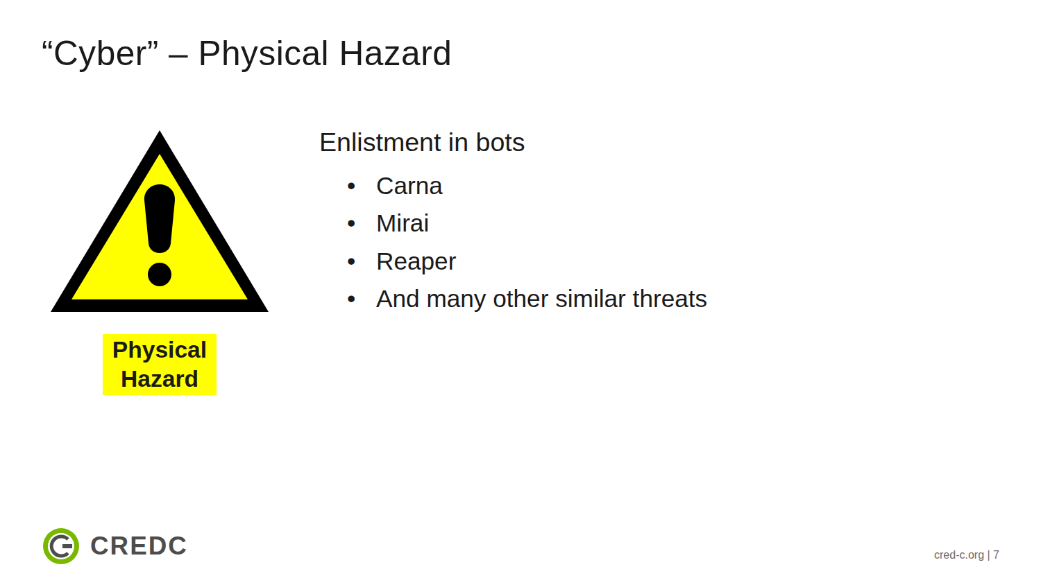“Cyber” – Physical Hazard
Physical
Hazard
Enlistment in bots
Carna
Mirai
Reaper
And many other similar threats
CREDC
cred-c.org | 7